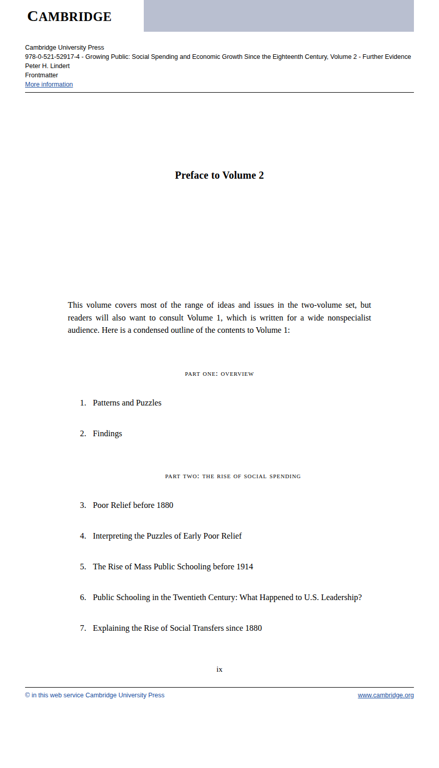CAMBRIDGE
Cambridge University Press
978-0-521-52917-4 - Growing Public: Social Spending and Economic Growth Since the Eighteenth Century, Volume 2 - Further Evidence
Peter H. Lindert
Frontmatter
More information
Preface to Volume 2
This volume covers most of the range of ideas and issues in the two-volume set, but readers will also want to consult Volume 1, which is written for a wide nonspecialist audience. Here is a condensed outline of the contents to Volume 1:
part one: overview
1. Patterns and Puzzles
2. Findings
part two: the rise of social spending
3. Poor Relief before 1880
4. Interpreting the Puzzles of Early Poor Relief
5. The Rise of Mass Public Schooling before 1914
6. Public Schooling in the Twentieth Century: What Happened to U.S. Leadership?
7. Explaining the Rise of Social Transfers since 1880
ix
© in this web service Cambridge University Press www.cambridge.org